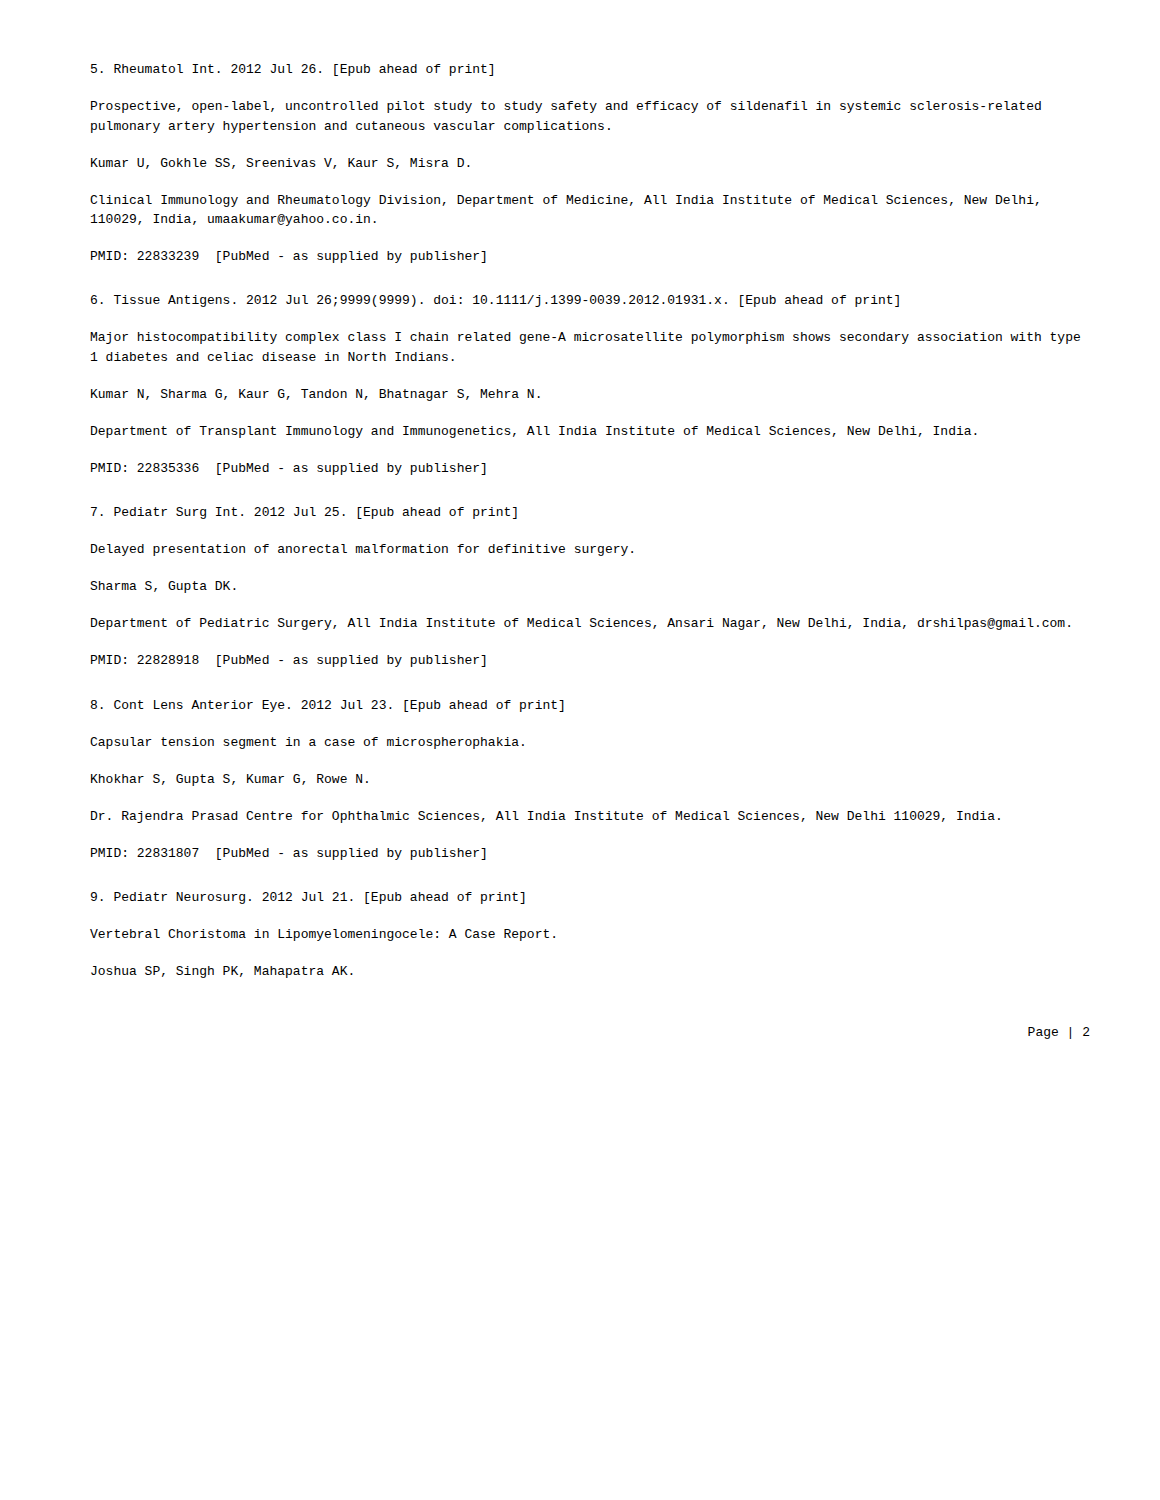5. Rheumatol Int. 2012 Jul 26. [Epub ahead of print]
Prospective, open-label, uncontrolled pilot study to study safety and efficacy of sildenafil in systemic sclerosis-related pulmonary artery hypertension and cutaneous vascular complications.
Kumar U, Gokhle SS, Sreenivas V, Kaur S, Misra D.
Clinical Immunology and Rheumatology Division, Department of Medicine, All India Institute of Medical Sciences, New Delhi, 110029, India, umaakumar@yahoo.co.in.
PMID: 22833239 [PubMed - as supplied by publisher]
6. Tissue Antigens. 2012 Jul 26;9999(9999). doi: 10.1111/j.1399-0039.2012.01931.x. [Epub ahead of print]
Major histocompatibility complex class I chain related gene-A microsatellite polymorphism shows secondary association with type 1 diabetes and celiac disease in North Indians.
Kumar N, Sharma G, Kaur G, Tandon N, Bhatnagar S, Mehra N.
Department of Transplant Immunology and Immunogenetics, All India Institute of Medical Sciences, New Delhi, India.
PMID: 22835336 [PubMed - as supplied by publisher]
7. Pediatr Surg Int. 2012 Jul 25. [Epub ahead of print]
Delayed presentation of anorectal malformation for definitive surgery.
Sharma S, Gupta DK.
Department of Pediatric Surgery, All India Institute of Medical Sciences, Ansari Nagar, New Delhi, India, drshilpas@gmail.com.
PMID: 22828918 [PubMed - as supplied by publisher]
8. Cont Lens Anterior Eye. 2012 Jul 23. [Epub ahead of print]
Capsular tension segment in a case of microspherophakia.
Khokhar S, Gupta S, Kumar G, Rowe N.
Dr. Rajendra Prasad Centre for Ophthalmic Sciences, All India Institute of Medical Sciences, New Delhi 110029, India.
PMID: 22831807 [PubMed - as supplied by publisher]
9. Pediatr Neurosurg. 2012 Jul 21. [Epub ahead of print]
Vertebral Choristoma in Lipomyelomeningocele: A Case Report.
Joshua SP, Singh PK, Mahapatra AK.
Page | 2